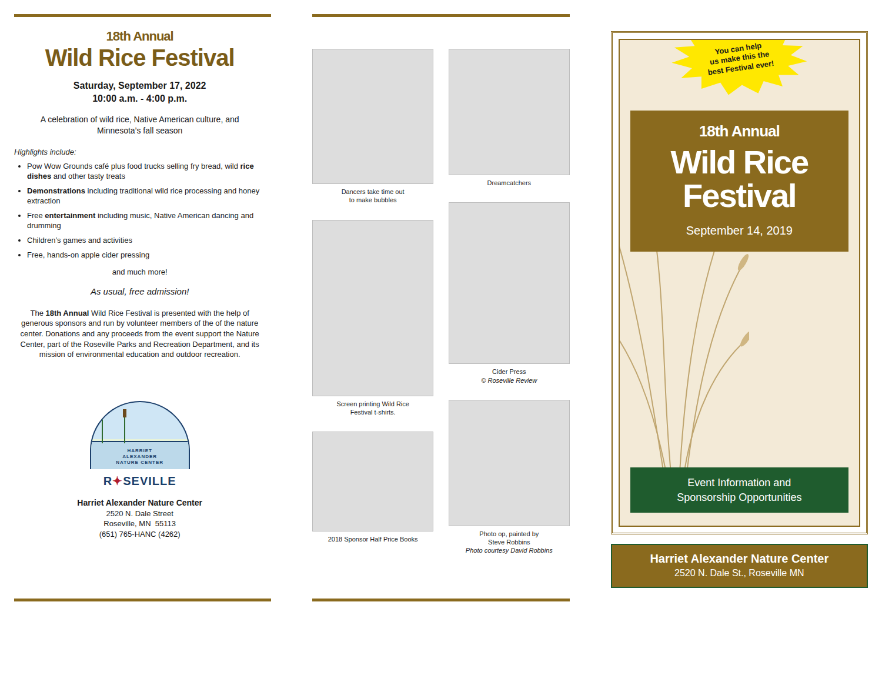18th Annual
Wild Rice Festival
Saturday, September 17, 2022
10:00 a.m. - 4:00 p.m.
A celebration of wild rice, Native American culture, and Minnesota’s fall season
Highlights include:
Pow Wow Grounds café plus food trucks selling fry bread, wild rice dishes and other tasty treats
Demonstrations including traditional wild rice processing and honey extraction
Free entertainment including music, Native American dancing and drumming
Children’s games and activities
Free, hands-on apple cider pressing
and much more!
As usual, free admission!
The 18th Annual Wild Rice Festival is presented with the help of generous sponsors and run by volunteer members of the of the nature center. Donations and any proceeds from the event support the Nature Center, part of the Roseville Parks and Recreation Department, and its mission of environmental education and outdoor recreation.
HARRIET
ALEXANDER
NATURE CENTER
R✦SEVILLE
Harriet Alexander Nature Center
2520 N. Dale Street
Roseville, MN 55113
(651) 765-HANC (4262)
Dancers take time out
to make bubbles
Screen printing Wild Rice
Festival t-shirts.
2018 Sponsor Half Price Books
Dreamcatchers
Cider Press
© Roseville Review
Photo op, painted by
Steve Robbins
Photo courtesy David Robbins
You can help
us make this the
best Festival ever!
18th Annual
Wild Rice
Festival
September 14, 2019
Event Information and
Sponsorship Opportunities
Harriet Alexander Nature Center
2520 N. Dale St., Roseville MN